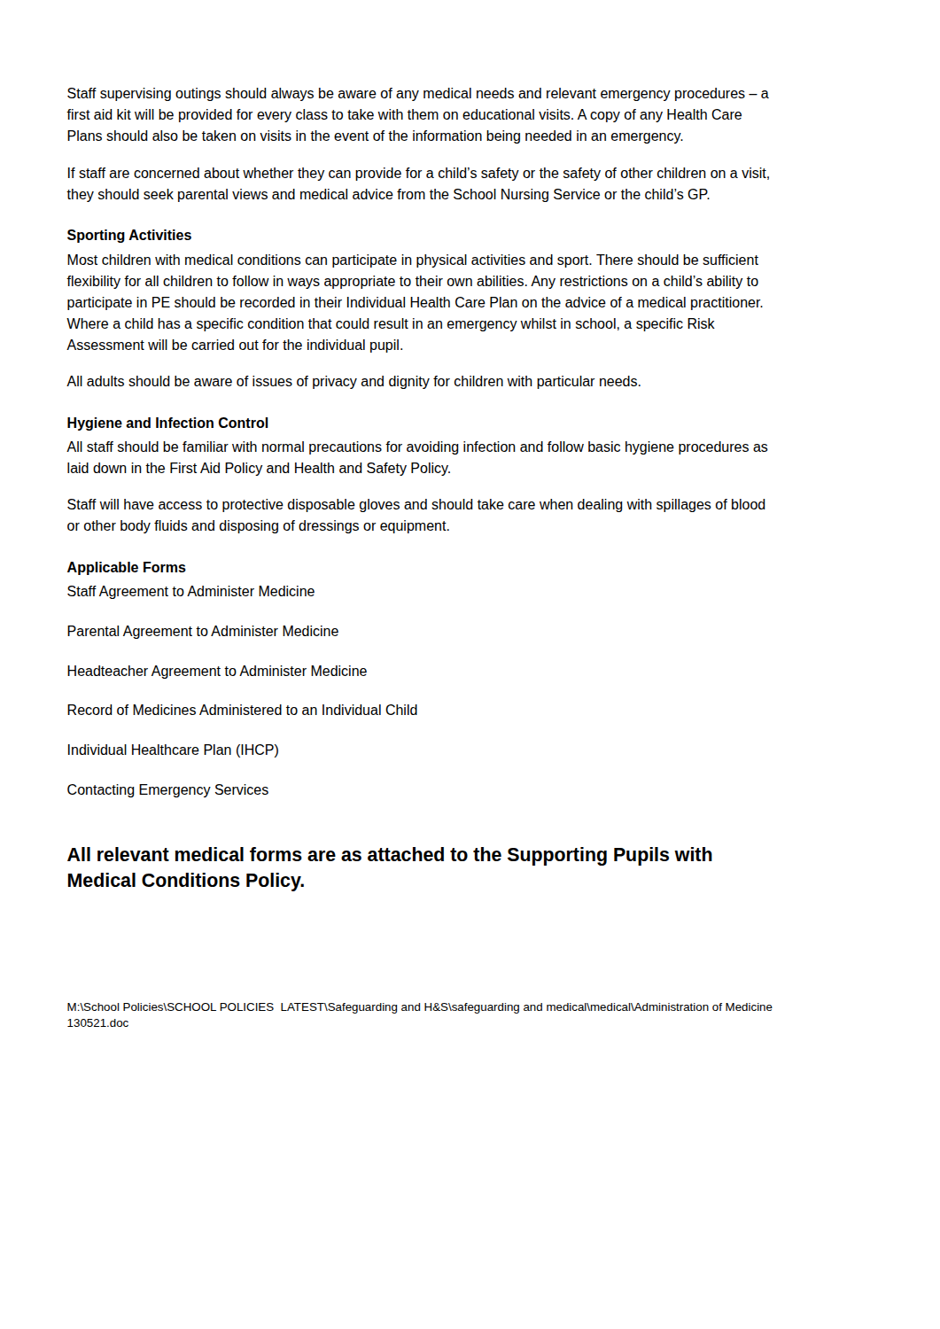Staff supervising outings should always be aware of any medical needs and relevant emergency procedures – a first aid kit will be provided for every class to take with them on educational visits. A copy of any Health Care Plans should also be taken on visits in the event of the information being needed in an emergency.
If staff are concerned about whether they can provide for a child’s safety or the safety of other children on a visit, they should seek parental views and medical advice from the School Nursing Service or the child’s GP.
Sporting Activities
Most children with medical conditions can participate in physical activities and sport. There should be sufficient flexibility for all children to follow in ways appropriate to their own abilities. Any restrictions on a child’s ability to participate in PE should be recorded in their Individual Health Care Plan on the advice of a medical practitioner. Where a child has a specific condition that could result in an emergency whilst in school, a specific Risk Assessment will be carried out for the individual pupil.
All adults should be aware of issues of privacy and dignity for children with particular needs.
Hygiene and Infection Control
All staff should be familiar with normal precautions for avoiding infection and follow basic hygiene procedures as laid down in the First Aid Policy and Health and Safety Policy.
Staff will have access to protective disposable gloves and should take care when dealing with spillages of blood or other body fluids and disposing of dressings or equipment.
Applicable Forms
Staff Agreement to Administer Medicine
Parental Agreement to Administer Medicine
Headteacher Agreement to Administer Medicine
Record of Medicines Administered to an Individual Child
Individual Healthcare Plan (IHCP)
Contacting Emergency Services
All relevant medical forms are as attached to the Supporting Pupils with Medical Conditions Policy.
M:\School Policies\SCHOOL POLICIES LATEST\Safeguarding and H&S\safeguarding and medical\medical\Administration of Medicine 130521.doc